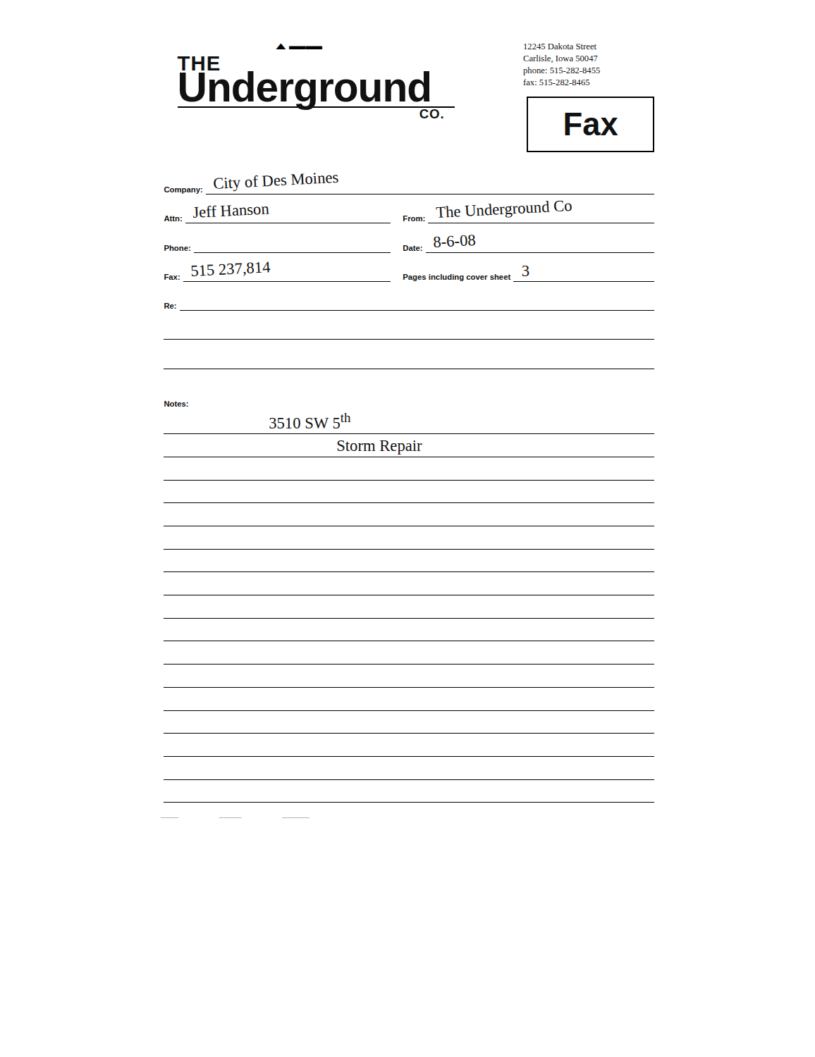THE
Underground▲▬▬
CO.
12245 Dakota Street
Carlisle, Iowa 50047
phone: 515-282-8455
fax: 515-282-8465
Fax
Company: City of Des Moines
Attn: Jeff Hanson
From: The Underground Co
Phone:
Date: 8-6-08
Fax: 515 237,814
Pages including cover sheet 3
Re:
Notes:
3510 SW 5th
Storm Repair
———— ————— ——————